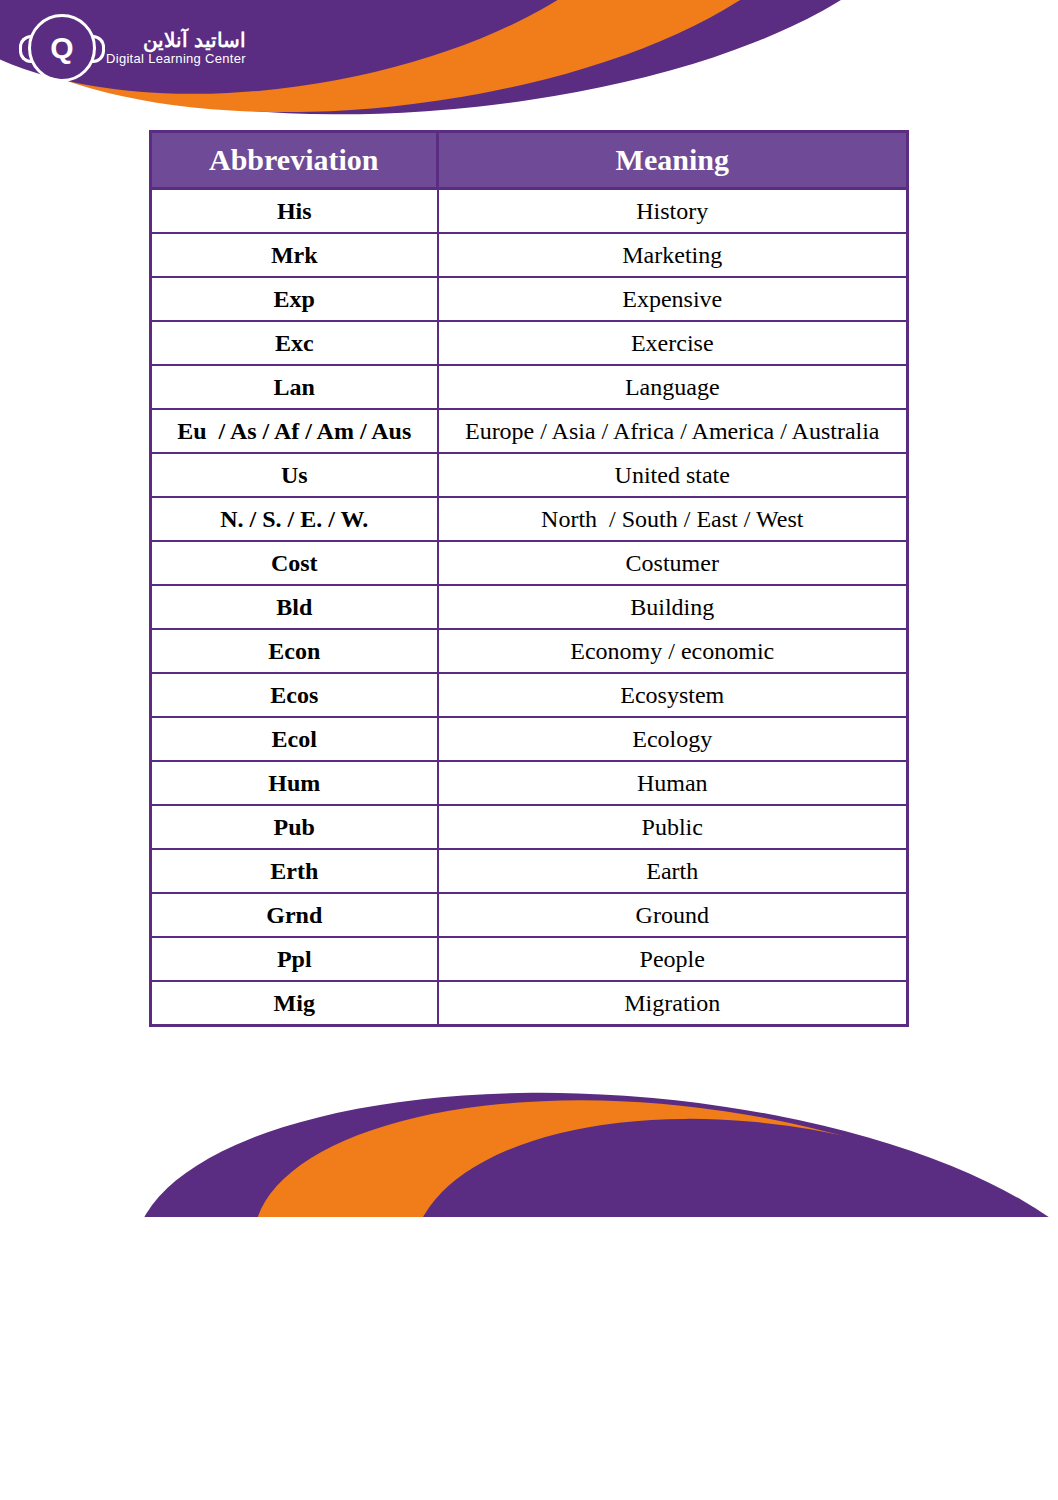Q
اساتید آنلاین
Digital Learning Center
| Abbreviation | Meaning |
| --- | --- |
| His | History |
| Mrk | Marketing |
| Exp | Expensive |
| Exc | Exercise |
| Lan | Language |
| Eu / As / Af / Am / Aus | Europe / Asia / Africa / America / Australia |
| Us | United state |
| N. / S. / E. / W. | North / South / East / West |
| Cost | Costumer |
| Bld | Building |
| Econ | Economy / economic |
| Ecos | Ecosystem |
| Ecol | Ecology |
| Hum | Human |
| Pub | Public |
| Erth | Earth |
| Grnd | Ground |
| Ppl | People |
| Mig | Migration |